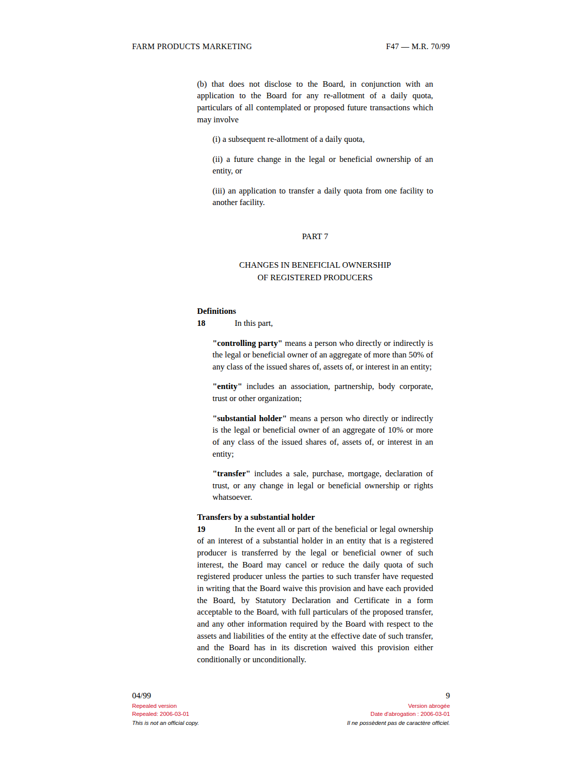Farm Products Marketing
F47 — M.R. 70/99
(b) that does not disclose to the Board, in conjunction with an application to the Board for any re-allotment of a daily quota, particulars of all contemplated or proposed future transactions which may involve
(i) a subsequent re-allotment of a daily quota,
(ii) a future change in the legal or beneficial ownership of an entity, or
(iii) an application to transfer a daily quota from one facility to another facility.
PART 7
Changes in Beneficial Ownership
of Registered Producers
Definitions
18 In this part,
"controlling party" means a person who directly or indirectly is the legal or beneficial owner of an aggregate of more than 50% of any class of the issued shares of, assets of, or interest in an entity;
"entity" includes an association, partnership, body corporate, trust or other organization;
"substantial holder" means a person who directly or indirectly is the legal or beneficial owner of an aggregate of 10% or more of any class of the issued shares of, assets of, or interest in an entity;
"transfer" includes a sale, purchase, mortgage, declaration of trust, or any change in legal or beneficial ownership or rights whatsoever.
Transfers by a substantial holder
19 In the event all or part of the beneficial or legal ownership of an interest of a substantial holder in an entity that is a registered producer is transferred by the legal or beneficial owner of such interest, the Board may cancel or reduce the daily quota of such registered producer unless the parties to such transfer have requested in writing that the Board waive this provision and have each provided the Board, by Statutory Declaration and Certificate in a form acceptable to the Board, with full particulars of the proposed transfer, and any other information required by the Board with respect to the assets and liabilities of the entity at the effective date of such transfer, and the Board has in its discretion waived this provision either conditionally or unconditionally.
04/99
9
Repealed version
Version abrogée
Repealed: 2006-03-01
Date d'abrogation : 2006-03-01
This is not an official copy.
Il ne possèdent pas de caractère officiel.